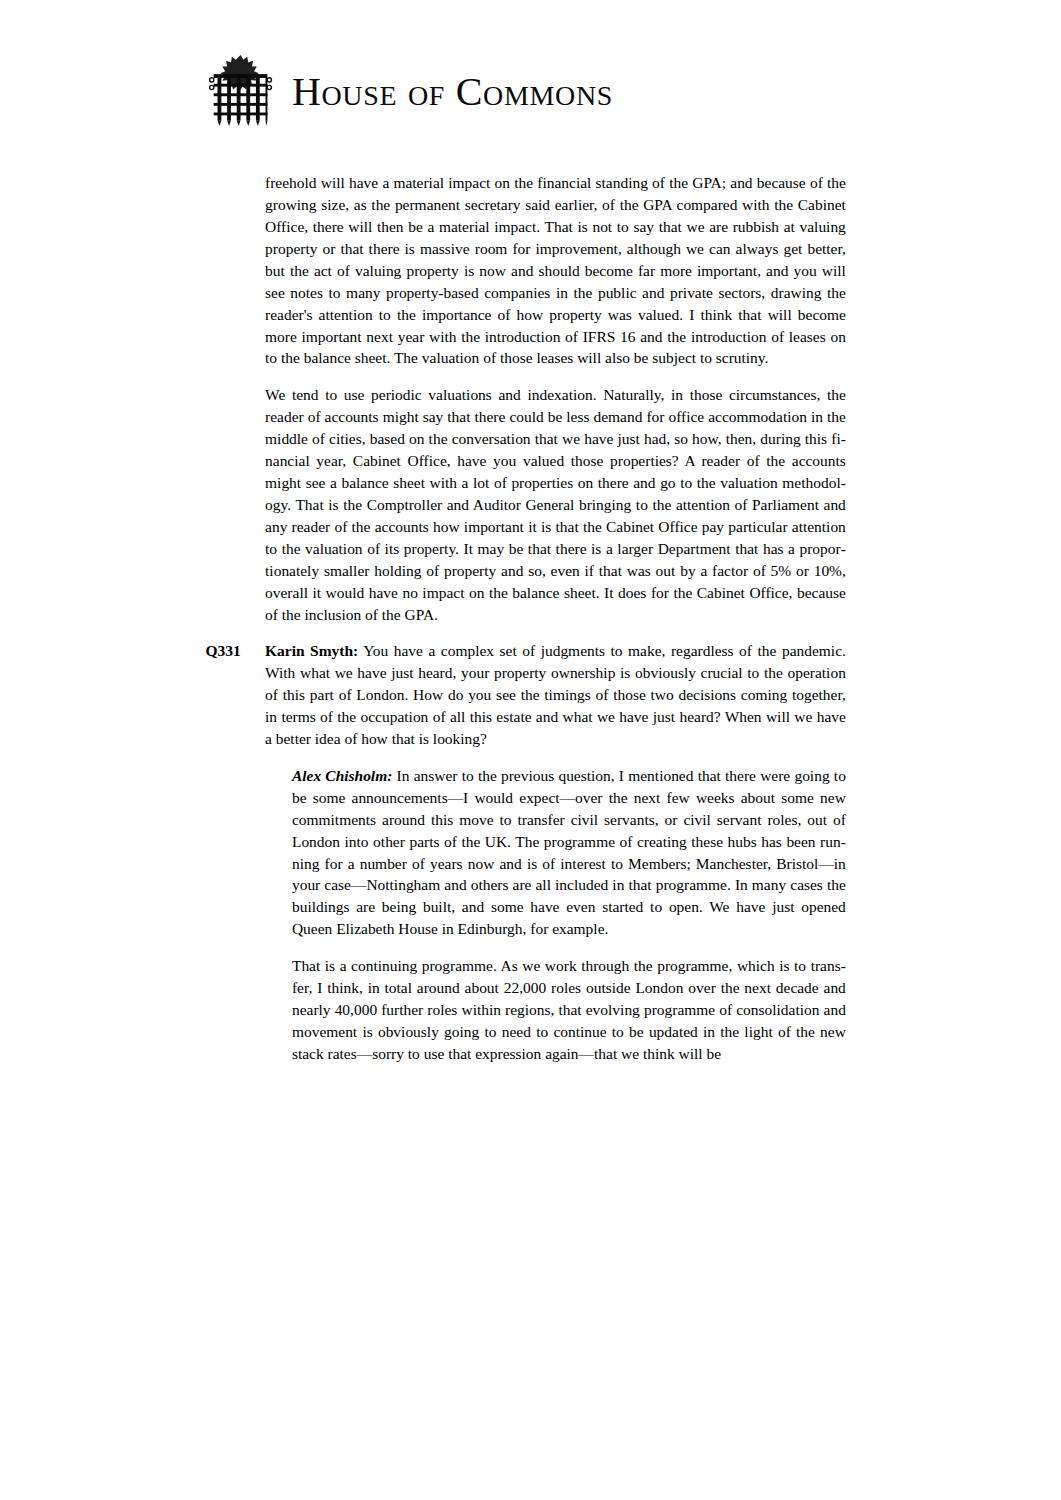House of Commons
freehold will have a material impact on the financial standing of the GPA; and because of the growing size, as the permanent secretary said earlier, of the GPA compared with the Cabinet Office, there will then be a material impact. That is not to say that we are rubbish at valuing property or that there is massive room for improvement, although we can always get better, but the act of valuing property is now and should become far more important, and you will see notes to many property-based companies in the public and private sectors, drawing the reader's attention to the importance of how property was valued. I think that will become more important next year with the introduction of IFRS 16 and the introduction of leases on to the balance sheet. The valuation of those leases will also be subject to scrutiny.
We tend to use periodic valuations and indexation. Naturally, in those circumstances, the reader of accounts might say that there could be less demand for office accommodation in the middle of cities, based on the conversation that we have just had, so how, then, during this financial year, Cabinet Office, have you valued those properties? A reader of the accounts might see a balance sheet with a lot of properties on there and go to the valuation methodology. That is the Comptroller and Auditor General bringing to the attention of Parliament and any reader of the accounts how important it is that the Cabinet Office pay particular attention to the valuation of its property. It may be that there is a larger Department that has a proportionately smaller holding of property and so, even if that was out by a factor of 5% or 10%, overall it would have no impact on the balance sheet. It does for the Cabinet Office, because of the inclusion of the GPA.
Q331
Karin Smyth: You have a complex set of judgments to make, regardless of the pandemic. With what we have just heard, your property ownership is obviously crucial to the operation of this part of London. How do you see the timings of those two decisions coming together, in terms of the occupation of all this estate and what we have just heard? When will we have a better idea of how that is looking?
Alex Chisholm: In answer to the previous question, I mentioned that there were going to be some announcements—I would expect—over the next few weeks about some new commitments around this move to transfer civil servants, or civil servant roles, out of London into other parts of the UK. The programme of creating these hubs has been running for a number of years now and is of interest to Members; Manchester, Bristol—in your case—Nottingham and others are all included in that programme. In many cases the buildings are being built, and some have even started to open. We have just opened Queen Elizabeth House in Edinburgh, for example.
That is a continuing programme. As we work through the programme, which is to transfer, I think, in total around about 22,000 roles outside London over the next decade and nearly 40,000 further roles within regions, that evolving programme of consolidation and movement is obviously going to need to continue to be updated in the light of the new stack rates—sorry to use that expression again—that we think will be